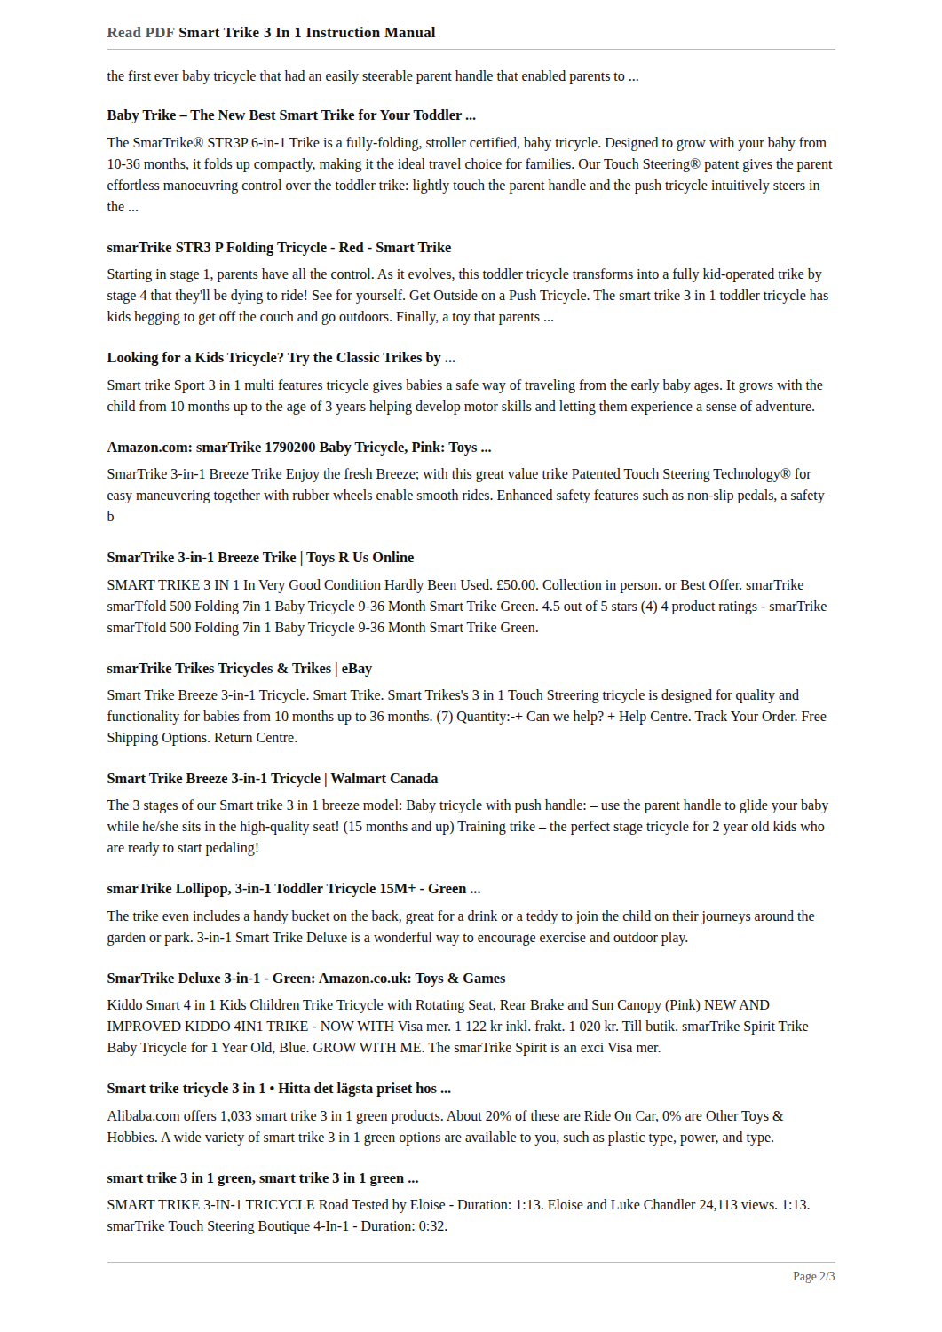Read PDF Smart Trike 3 In 1 Instruction Manual
the first ever baby tricycle that had an easily steerable parent handle that enabled parents to ...
Baby Trike – The New Best Smart Trike for Your Toddler ...
The SmarTrike® STR3P 6-in-1 Trike is a fully-folding, stroller certified, baby tricycle. Designed to grow with your baby from 10-36 months, it folds up compactly, making it the ideal travel choice for families. Our Touch Steering® patent gives the parent effortless manoeuvring control over the toddler trike: lightly touch the parent handle and the push tricycle intuitively steers in the ...
smarTrike STR3 P Folding Tricycle - Red - Smart Trike
Starting in stage 1, parents have all the control. As it evolves, this toddler tricycle transforms into a fully kid-operated trike by stage 4 that they'll be dying to ride! See for yourself. Get Outside on a Push Tricycle. The smart trike 3 in 1 toddler tricycle has kids begging to get off the couch and go outdoors. Finally, a toy that parents ...
Looking for a Kids Tricycle? Try the Classic Trikes by ...
Smart trike Sport 3 in 1 multi features tricycle gives babies a safe way of traveling from the early baby ages. It grows with the child from 10 months up to the age of 3 years helping develop motor skills and letting them experience a sense of adventure.
Amazon.com: smarTrike 1790200 Baby Tricycle, Pink: Toys ...
SmarTrike 3-in-1 Breeze Trike Enjoy the fresh Breeze; with this great value trike Patented Touch Steering Technology® for easy maneuvering together with rubber wheels enable smooth rides. Enhanced safety features such as non-slip pedals, a safety b
SmarTrike 3-in-1 Breeze Trike | Toys R Us Online
SMART TRIKE 3 IN 1 In Very Good Condition Hardly Been Used. £50.00. Collection in person. or Best Offer. smarTrike smarTfold 500 Folding 7in 1 Baby Tricycle 9-36 Month Smart Trike Green. 4.5 out of 5 stars (4) 4 product ratings - smarTrike smarTfold 500 Folding 7in 1 Baby Tricycle 9-36 Month Smart Trike Green.
smarTrike Trikes Tricycles & Trikes | eBay
Smart Trike Breeze 3-in-1 Tricycle. Smart Trike. Smart Trikes's 3 in 1 Touch Streering tricycle is designed for quality and functionality for babies from 10 months up to 36 months. (7) Quantity:-+ Can we help? + Help Centre. Track Your Order. Free Shipping Options. Return Centre.
Smart Trike Breeze 3-in-1 Tricycle | Walmart Canada
The 3 stages of our Smart trike 3 in 1 breeze model: Baby tricycle with push handle: – use the parent handle to glide your baby while he/she sits in the high-quality seat! (15 months and up) Training trike – the perfect stage tricycle for 2 year old kids who are ready to start pedaling!
smarTrike Lollipop, 3-in-1 Toddler Tricycle 15M+ - Green ...
The trike even includes a handy bucket on the back, great for a drink or a teddy to join the child on their journeys around the garden or park. 3-in-1 Smart Trike Deluxe is a wonderful way to encourage exercise and outdoor play.
SmarTrike Deluxe 3-in-1 - Green: Amazon.co.uk: Toys & Games
Kiddo Smart 4 in 1 Kids Children Trike Tricycle with Rotating Seat, Rear Brake and Sun Canopy (Pink) NEW AND IMPROVED KIDDO 4IN1 TRIKE - NOW WITH Visa mer. 1 122 kr inkl. frakt. 1 020 kr. Till butik. smarTrike Spirit Trike Baby Tricycle for 1 Year Old, Blue. GROW WITH ME. The smarTrike Spirit is an exci Visa mer.
Smart trike tricycle 3 in 1 • Hitta det lägsta priset hos ...
Alibaba.com offers 1,033 smart trike 3 in 1 green products. About 20% of these are Ride On Car, 0% are Other Toys & Hobbies. A wide variety of smart trike 3 in 1 green options are available to you, such as plastic type, power, and type.
smart trike 3 in 1 green, smart trike 3 in 1 green ...
SMART TRIKE 3-IN-1 TRICYCLE Road Tested by Eloise - Duration: 1:13. Eloise and Luke Chandler 24,113 views. 1:13. smarTrike Touch Steering Boutique 4-In-1 - Duration: 0:32.
Page 2/3